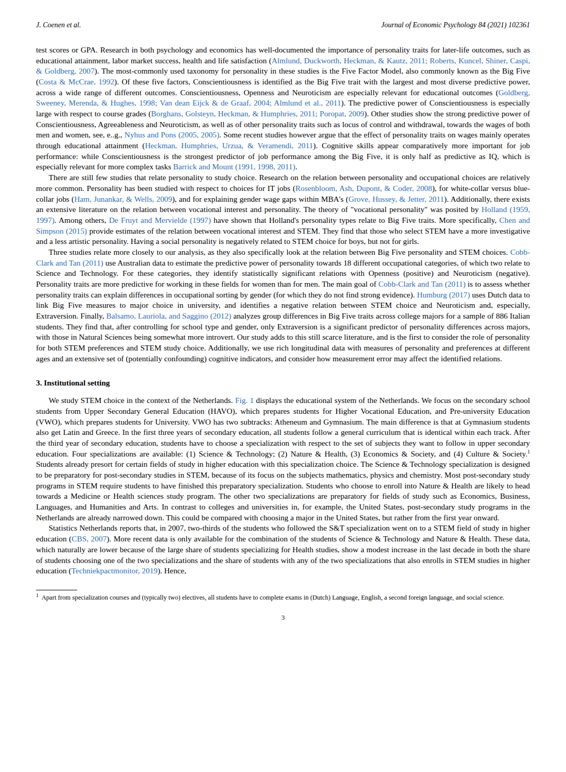J. Coenen et al.
Journal of Economic Psychology 84 (2021) 102361
test scores or GPA. Research in both psychology and economics has well-documented the importance of personality traits for later-life outcomes, such as educational attainment, labor market success, health and life satisfaction (Almlund, Duckworth, Heckman, & Kautz, 2011; Roberts, Kuncel, Shiner, Caspi, & Goldberg, 2007). The most-commonly used taxonomy for personality in these studies is the Five Factor Model, also commonly known as the Big Five (Costa & McCrae, 1992). Of these five factors, Conscientiousness is identified as the Big Five trait with the largest and most diverse predictive power, across a wide range of different outcomes. Conscientiousness, Openness and Neuroticism are especially relevant for educational outcomes (Goldberg, Sweeney, Merenda, & Hughes, 1998; Van dean Eijck & de Graaf, 2004; Almlund et al., 2011). The predictive power of Conscientiousness is especially large with respect to course grades (Borghans, Golsteyn, Heckman, & Humphries, 2011; Poropat, 2009). Other studies show the strong predictive power of Conscientiousness, Agreeableness and Neuroticism, as well as of other personality traits such as locus of control and withdrawal, towards the wages of both men and women, see, e..g., Nyhus and Pons (2005, 2005). Some recent studies however argue that the effect of personality traits on wages mainly operates through educational attainment (Heckman, Humphries, Urzua, & Veramendi, 2011). Cognitive skills appear comparatively more important for job performance: while Conscientiousness is the strongest predictor of job performance among the Big Five, it is only half as predictive as IQ, which is especially relevant for more complex tasks Barrick and Mount (1991, 1998, 2011).
There are still few studies that relate personality to study choice. Research on the relation between personality and occupational choices are relatively more common. Personality has been studied with respect to choices for IT jobs (Rosenbloom, Ash, Dupont, & Coder, 2008), for white-collar versus blue-collar jobs (Ham, Junankar, & Wells, 2009), and for explaining gender wage gaps within MBA's (Grove, Hussey, & Jetter, 2011). Additionally, there exists an extensive literature on the relation between vocational interest and personality. The theory of "vocational personality" was posited by Holland (1959, 1997). Among others, De Fruyt and Mervielde (1997) have shown that Holland's personality types relate to Big Five traits. More specifically, Chen and Simpson (2015) provide estimates of the relation between vocational interest and STEM. They find that those who select STEM have a more investigative and a less artistic personality. Having a social personality is negatively related to STEM choice for boys, but not for girls.
Three studies relate more closely to our analysis, as they also specifically look at the relation between Big Five personality and STEM choices. Cobb-Clark and Tan (2011) use Australian data to estimate the predictive power of personality towards 18 different occupational categories, of which two relate to Science and Technology. For these categories, they identify statistically significant relations with Openness (positive) and Neuroticism (negative). Personality traits are more predictive for working in these fields for women than for men. The main goal of Cobb-Clark and Tan (2011) is to assess whether personality traits can explain differences in occupational sorting by gender (for which they do not find strong evidence). Humburg (2017) uses Dutch data to link Big Five measures to major choice in university, and identifies a negative relation between STEM choice and Neuroticism and, especially, Extraversion. Finally, Balsamo, Lauriola, and Saggino (2012) analyzes group differences in Big Five traits across college majors for a sample of 886 Italian students. They find that, after controlling for school type and gender, only Extraversion is a significant predictor of personality differences across majors, with those in Natural Sciences being somewhat more introvert. Our study adds to this still scarce literature, and is the first to consider the role of personality for both STEM preferences and STEM study choice. Additionally, we use rich longitudinal data with measures of personality and preferences at different ages and an extensive set of (potentially confounding) cognitive indicators, and consider how measurement error may affect the identified relations.
3. Institutional setting
We study STEM choice in the context of the Netherlands. Fig. 1 displays the educational system of the Netherlands. We focus on the secondary school students from Upper Secondary General Education (HAVO), which prepares students for Higher Vocational Education, and Pre-university Education (VWO), which prepares students for University. VWO has two subtracks: Atheneum and Gymnasium. The main difference is that at Gymnasium students also get Latin and Greece. In the first three years of secondary education, all students follow a general curriculum that is identical within each track. After the third year of secondary education, students have to choose a specialization with respect to the set of subjects they want to follow in upper secondary education. Four specializations are available: (1) Science & Technology; (2) Nature & Health, (3) Economics & Society, and (4) Culture & Society.1 Students already presort for certain fields of study in higher education with this specialization choice. The Science & Technology specialization is designed to be preparatory for post-secondary studies in STEM, because of its focus on the subjects mathematics, physics and chemistry. Most post-secondary study programs in STEM require students to have finished this preparatory specialization. Students who choose to enroll into Nature & Health are likely to head towards a Medicine or Health sciences study program. The other two specializations are preparatory for fields of study such as Economics, Business, Languages, and Humanities and Arts. In contrast to colleges and universities in, for example, the United States, post-secondary study programs in the Netherlands are already narrowed down. This could be compared with choosing a major in the United States, but rather from the first year onward.
Statistics Netherlands reports that, in 2007, two-thirds of the students who followed the S&T specialization went on to a STEM field of study in higher education (CBS, 2007). More recent data is only available for the combination of the students of Science & Technology and Nature & Health. These data, which naturally are lower because of the large share of students specializing for Health studies, show a modest increase in the last decade in both the share of students choosing one of the two specializations and the share of students with any of the two specializations that also enrolls in STEM studies in higher education (Techniekpactmonitor, 2019). Hence,
1 Apart from specialization courses and (typically two) electives, all students have to complete exams in (Dutch) Language, English, a second foreign language, and social science.
3